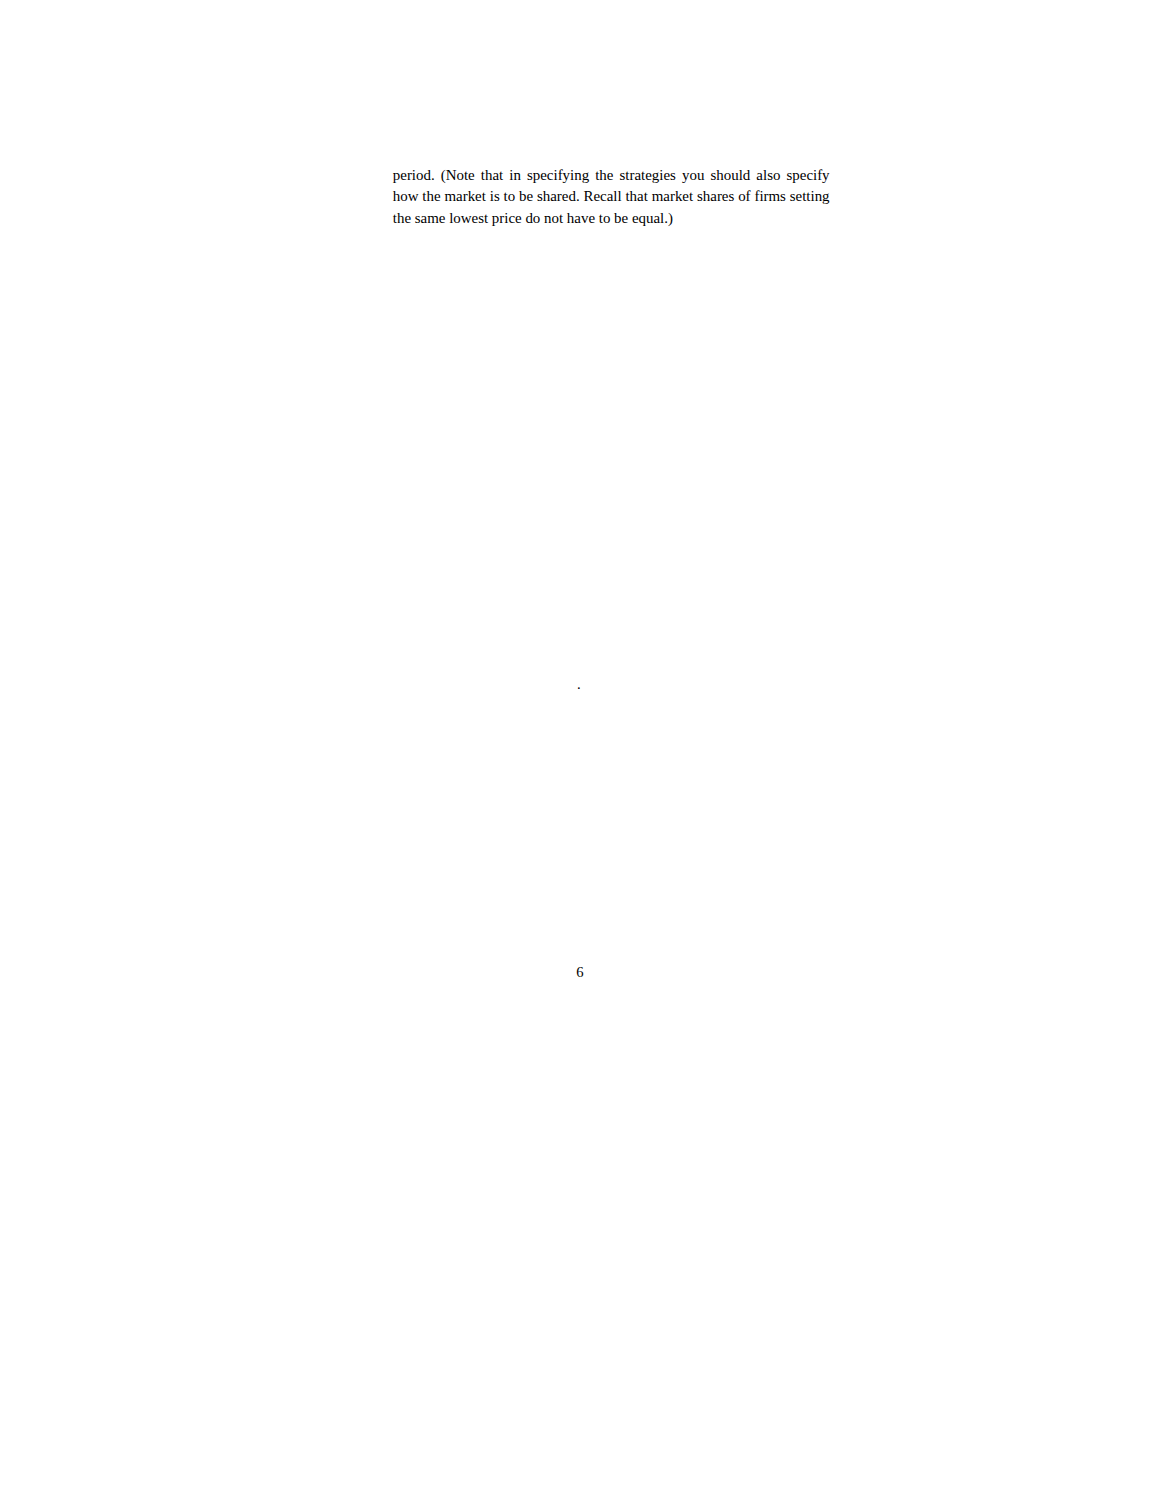period. (Note that in specifying the strategies you should also specify how the market is to be shared. Recall that market shares of firms setting the same lowest price do not have to be equal.)
.
6